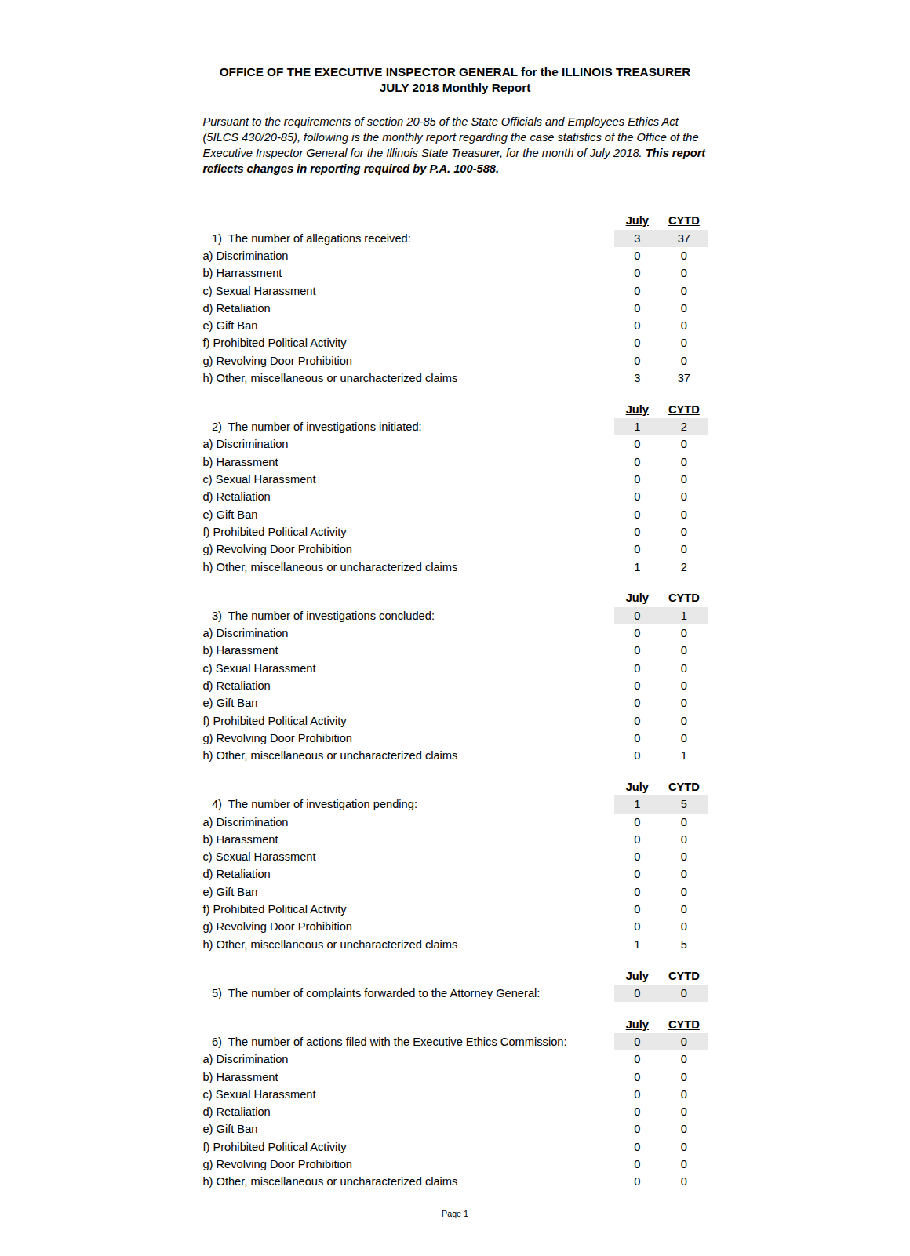OFFICE OF THE EXECUTIVE INSPECTOR GENERAL for the ILLINOIS TREASURER JULY 2018 Monthly Report
Pursuant to the requirements of section 20-85 of the State Officials and Employees Ethics Act (5ILCS 430/20-85), following is the monthly report regarding the case statistics of the Office of the Executive Inspector General for the Illinois State Treasurer, for the month of July 2018. This report reflects changes in reporting required by P.A. 100-588.
| | July | CYTD |
| 1) The number of allegations received: | 3 | 37 |
| a) Discrimination | 0 | 0 |
| b) Harrassment | 0 | 0 |
| c) Sexual Harassment | 0 | 0 |
| d) Retaliation | 0 | 0 |
| e) Gift Ban | 0 | 0 |
| f) Prohibited Political Activity | 0 | 0 |
| g) Revolving Door Prohibition | 0 | 0 |
| h) Other, miscellaneous or unarchacterized claims | 3 | 37 |
| | July | CYTD |
| 2) The number of investigations initiated: | 1 | 2 |
| a) Discrimination | 0 | 0 |
| b) Harassment | 0 | 0 |
| c) Sexual Harassment | 0 | 0 |
| d) Retaliation | 0 | 0 |
| e) Gift Ban | 0 | 0 |
| f) Prohibited Political Activity | 0 | 0 |
| g) Revolving Door Prohibition | 0 | 0 |
| h) Other, miscellaneous or uncharacterized claims | 1 | 2 |
| | July | CYTD |
| 3) The number of investigations concluded: | 0 | 1 |
| a) Discrimination | 0 | 0 |
| b) Harassment | 0 | 0 |
| c) Sexual Harassment | 0 | 0 |
| d) Retaliation | 0 | 0 |
| e) Gift Ban | 0 | 0 |
| f) Prohibited Political Activity | 0 | 0 |
| g) Revolving Door Prohibition | 0 | 0 |
| h) Other, miscellaneous or uncharacterized claims | 0 | 1 |
| | July | CYTD |
| 4) The number of investigation pending: | 1 | 5 |
| a) Discrimination | 0 | 0 |
| b) Harassment | 0 | 0 |
| c) Sexual Harassment | 0 | 0 |
| d) Retaliation | 0 | 0 |
| e) Gift Ban | 0 | 0 |
| f) Prohibited Political Activity | 0 | 0 |
| g) Revolving Door Prohibition | 0 | 0 |
| h) Other, miscellaneous or uncharacterized claims | 1 | 5 |
| | July | CYTD |
| 5) The number of complaints forwarded to the Attorney General: | 0 | 0 |
| | July | CYTD |
| 6) The number of actions filed with the Executive Ethics Commission: | 0 | 0 |
| a) Discrimination | 0 | 0 |
| b) Harassment | 0 | 0 |
| c) Sexual Harassment | 0 | 0 |
| d) Retaliation | 0 | 0 |
| e) Gift Ban | 0 | 0 |
| f) Prohibited Political Activity | 0 | 0 |
| g) Revolving Door Prohibition | 0 | 0 |
| h) Other, miscellaneous or uncharacterized claims | 0 | 0 |
Page 1